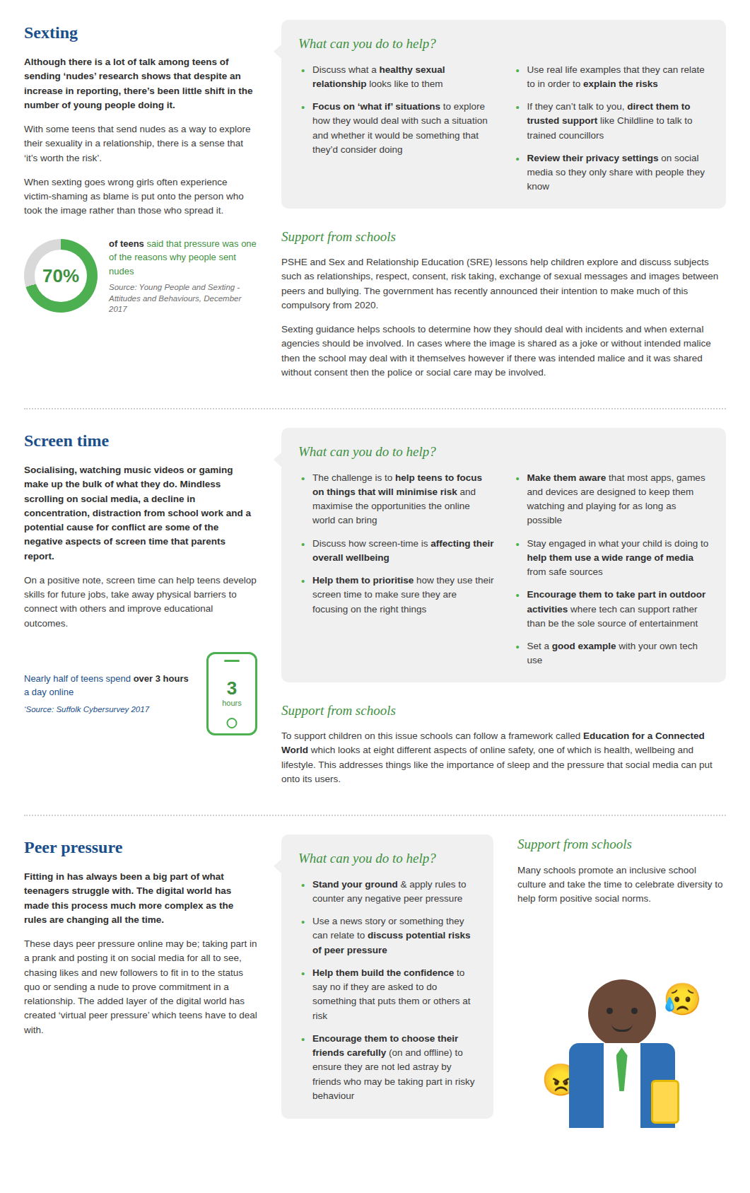Sexting
Although there is a lot of talk among teens of sending ‘nudes’ research shows that despite an increase in reporting, there’s been little shift in the number of young people doing it.
With some teens that send nudes as a way to explore their sexuality in a relationship, there is a sense that ‘it’s worth the risk’.
When sexting goes wrong girls often experience victim-shaming as blame is put onto the person who took the image rather than those who spread it.
70%
of teens said that pressure was one of the reasons why people sent nudes
Source: Young People and Sexting - Attitudes and Behaviours, December 2017
What can you do to help?
Discuss what a healthy sexual relationship looks like to them
Focus on ‘what if’ situations to explore how they would deal with such a situation and whether it would be something that they’d consider doing
Use real life examples that they can relate to in order to explain the risks
If they can’t talk to you, direct them to trusted support like Childline to talk to trained councillors
Review their privacy settings on social media so they only share with people they know
Support from schools
PSHE and Sex and Relationship Education (SRE) lessons help children explore and discuss subjects such as relationships, respect, consent, risk taking, exchange of sexual messages and images between peers and bullying. The government has recently announced their intention to make much of this compulsory from 2020.
Sexting guidance helps schools to determine how they should deal with incidents and when external agencies should be involved. In cases where the image is shared as a joke or without intended malice then the school may deal with it themselves however if there was intended malice and it was shared without consent then the police or social care may be involved.
Screen time
Socialising, watching music videos or gaming make up the bulk of what they do. Mindless scrolling on social media, a decline in concentration, distraction from school work and a potential cause for conflict are some of the negative aspects of screen time that parents report.
On a positive note, screen time can help teens develop skills for future jobs, take away physical barriers to connect with others and improve educational outcomes.
Nearly half of teens spend over 3 hours a day online ‘Source: Suffolk Cybersurvey 2017
3 hours
What can you do to help?
The challenge is to help teens to focus on things that will minimise risk and maximise the opportunities the online world can bring
Discuss how screen-time is affecting their overall wellbeing
Help them to prioritise how they use their screen time to make sure they are focusing on the right things
Make them aware that most apps, games and devices are designed to keep them watching and playing for as long as possible
Stay engaged in what your child is doing to help them use a wide range of media from safe sources
Encourage them to take part in outdoor activities where tech can support rather than be the sole source of entertainment
Set a good example with your own tech use
Support from schools
To support children on this issue schools can follow a framework called Education for a Connected World which looks at eight different aspects of online safety, one of which is health, wellbeing and lifestyle. This addresses things like the importance of sleep and the pressure that social media can put onto its users.
Peer pressure
Fitting in has always been a big part of what teenagers struggle with. The digital world has made this process much more complex as the rules are changing all the time.
These days peer pressure online may be; taking part in a prank and posting it on social media for all to see, chasing likes and new followers to fit in to the status quo or sending a nude to prove commitment in a relationship. The added layer of the digital world has created ‘virtual peer pressure’ which teens have to deal with.
What can you do to help?
Stand your ground & apply rules to counter any negative peer pressure
Use a news story or something they can relate to discuss potential risks of peer pressure
Help them build the confidence to say no if they are asked to do something that puts them or others at risk
Encourage them to choose their friends carefully (on and offline) to ensure they are not led astray by friends who may be taking part in risky behaviour
Support from schools
Many schools promote an inclusive school culture and take the time to celebrate diversity to help form positive social norms.
😥
😠